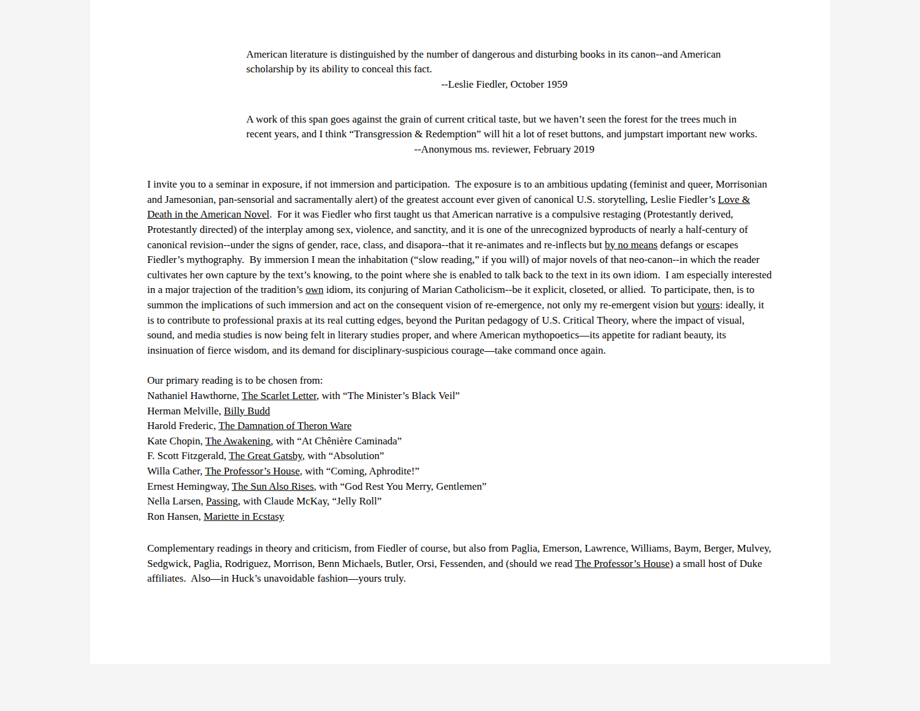American literature is distinguished by the number of dangerous and disturbing books in its canon--and American scholarship by its ability to conceal this fact.
--Leslie Fiedler, October 1959
A work of this span goes against the grain of current critical taste, but we haven’t seen the forest for the trees much in recent years, and I think “Transgression & Redemption” will hit a lot of reset buttons, and jumpstart important new works.
--Anonymous ms. reviewer, February 2019
I invite you to a seminar in exposure, if not immersion and participation. The exposure is to an ambitious updating (feminist and queer, Morrisonian and Jamesonian, pan-sensorial and sacramentally alert) of the greatest account ever given of canonical U.S. storytelling, Leslie Fiedler’s Love & Death in the American Novel. For it was Fiedler who first taught us that American narrative is a compulsive restaging (Protestantly derived, Protestantly directed) of the interplay among sex, violence, and sanctity, and it is one of the unrecognized byproducts of nearly a half-century of canonical revision--under the signs of gender, race, class, and disapora--that it re-animates and re-inflects but by no means defangs or escapes Fiedler’s mythography. By immersion I mean the inhabitation (“slow reading,” if you will) of major novels of that neo-canon--in which the reader cultivates her own capture by the text’s knowing, to the point where she is enabled to talk back to the text in its own idiom. I am especially interested in a major trajection of the tradition’s own idiom, its conjuring of Marian Catholicism--be it explicit, closeted, or allied. To participate, then, is to summon the implications of such immersion and act on the consequent vision of re-emergence, not only my re-emergent vision but yours: ideally, it is to contribute to professional praxis at its real cutting edges, beyond the Puritan pedagogy of U.S. Critical Theory, where the impact of visual, sound, and media studies is now being felt in literary studies proper, and where American mythopoetics—its appetite for radiant beauty, its insinuation of fierce wisdom, and its demand for disciplinary-suspicious courage—take command once again.
Our primary reading is to be chosen from:
Nathaniel Hawthorne, The Scarlet Letter, with “The Minister’s Black Veil”
Herman Melville, Billy Budd
Harold Frederic, The Damnation of Theron Ware
Kate Chopin, The Awakening, with “At Chênière Caminada”
F. Scott Fitzgerald, The Great Gatsby, with “Absolution”
Willa Cather, The Professor’s House, with “Coming, Aphrodite!”
Ernest Hemingway, The Sun Also Rises, with “God Rest You Merry, Gentlemen”
Nella Larsen, Passing, with Claude McKay, “Jelly Roll”
Ron Hansen, Mariette in Ecstasy
Complementary readings in theory and criticism, from Fiedler of course, but also from Paglia, Emerson, Lawrence, Williams, Baym, Berger, Mulvey, Sedgwick, Paglia, Rodriguez, Morrison, Benn Michaels, Butler, Orsi, Fessenden, and (should we read The Professor’s House) a small host of Duke affiliates. Also—in Huck’s unavoidable fashion—yours truly.